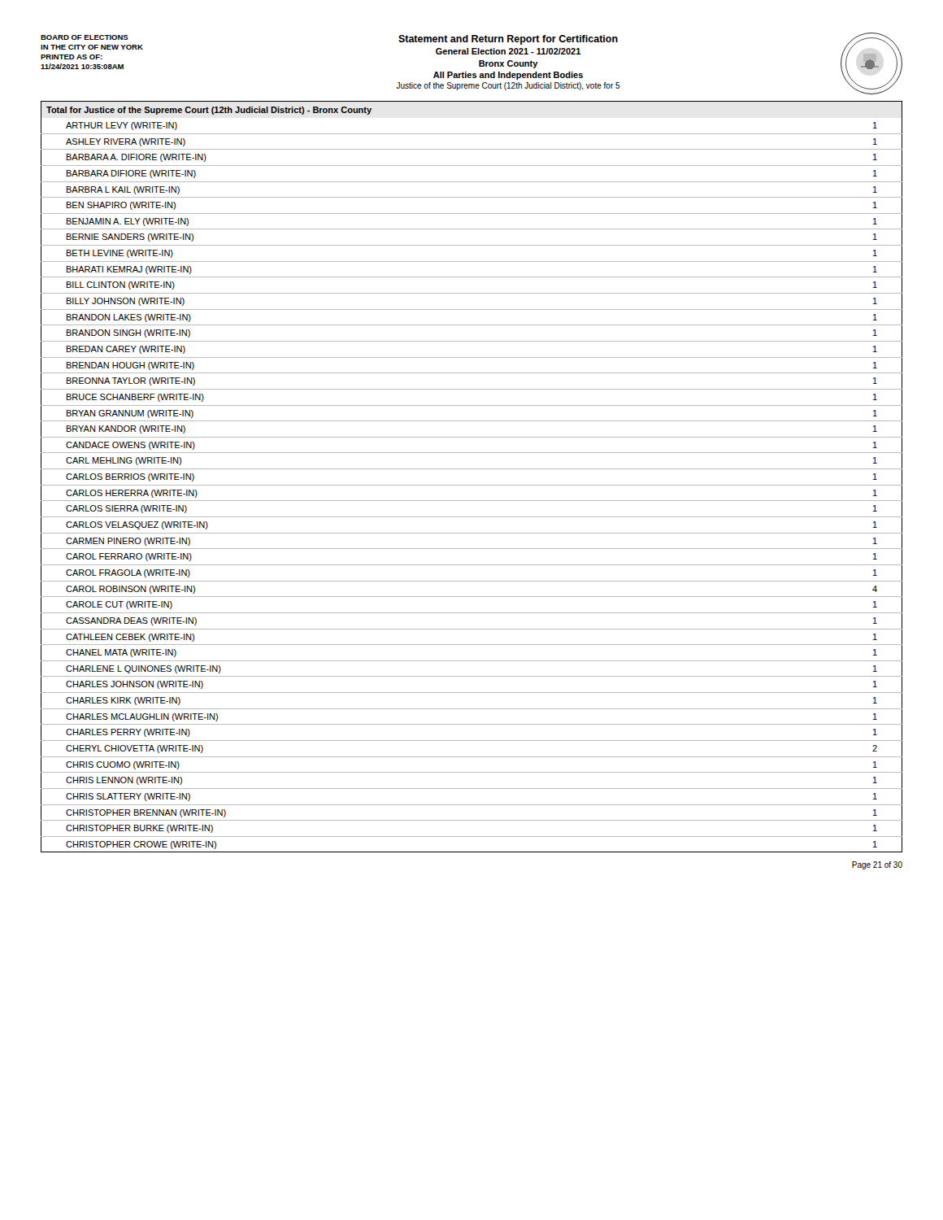BOARD OF ELECTIONS
IN THE CITY OF NEW YORK
PRINTED AS OF:
11/24/2021 10:35:08AM
Statement and Return Report for Certification
General Election 2021 - 11/02/2021
Bronx County
All Parties and Independent Bodies
Justice of the Supreme Court (12th Judicial District), vote for 5
Total for Justice of the Supreme Court (12th Judicial District) - Bronx County
| ARTHUR LEVY (WRITE-IN) | 1 |
| ASHLEY RIVERA (WRITE-IN) | 1 |
| BARBARA A. DIFIORE (WRITE-IN) | 1 |
| BARBARA DIFIORE (WRITE-IN) | 1 |
| BARBRA L KAIL (WRITE-IN) | 1 |
| BEN SHAPIRO (WRITE-IN) | 1 |
| BENJAMIN A. ELY (WRITE-IN) | 1 |
| BERNIE SANDERS (WRITE-IN) | 1 |
| BETH LEVINE (WRITE-IN) | 1 |
| BHARATI KEMRAJ (WRITE-IN) | 1 |
| BILL CLINTON (WRITE-IN) | 1 |
| BILLY JOHNSON (WRITE-IN) | 1 |
| BRANDON LAKES (WRITE-IN) | 1 |
| BRANDON SINGH (WRITE-IN) | 1 |
| BREDAN CAREY (WRITE-IN) | 1 |
| BRENDAN HOUGH (WRITE-IN) | 1 |
| BREONNA TAYLOR (WRITE-IN) | 1 |
| BRUCE SCHANBERF (WRITE-IN) | 1 |
| BRYAN GRANNUM (WRITE-IN) | 1 |
| BRYAN KANDOR (WRITE-IN) | 1 |
| CANDACE OWENS (WRITE-IN) | 1 |
| CARL MEHLING (WRITE-IN) | 1 |
| CARLOS BERRIOS (WRITE-IN) | 1 |
| CARLOS HERERRA (WRITE-IN) | 1 |
| CARLOS SIERRA (WRITE-IN) | 1 |
| CARLOS VELASQUEZ (WRITE-IN) | 1 |
| CARMEN PINERO (WRITE-IN) | 1 |
| CAROL FERRARO (WRITE-IN) | 1 |
| CAROL FRAGOLA (WRITE-IN) | 1 |
| CAROL ROBINSON (WRITE-IN) | 4 |
| CAROLE CUT (WRITE-IN) | 1 |
| CASSANDRA DEAS (WRITE-IN) | 1 |
| CATHLEEN CEBEK (WRITE-IN) | 1 |
| CHANEL MATA (WRITE-IN) | 1 |
| CHARLENE L QUINONES (WRITE-IN) | 1 |
| CHARLES JOHNSON (WRITE-IN) | 1 |
| CHARLES KIRK (WRITE-IN) | 1 |
| CHARLES MCLAUGHLIN (WRITE-IN) | 1 |
| CHARLES PERRY (WRITE-IN) | 1 |
| CHERYL CHIOVETTA (WRITE-IN) | 2 |
| CHRIS CUOMO (WRITE-IN) | 1 |
| CHRIS LENNON (WRITE-IN) | 1 |
| CHRIS SLATTERY (WRITE-IN) | 1 |
| CHRISTOPHER BRENNAN (WRITE-IN) | 1 |
| CHRISTOPHER BURKE (WRITE-IN) | 1 |
| CHRISTOPHER CROWE (WRITE-IN) | 1 |
Page 21 of 30